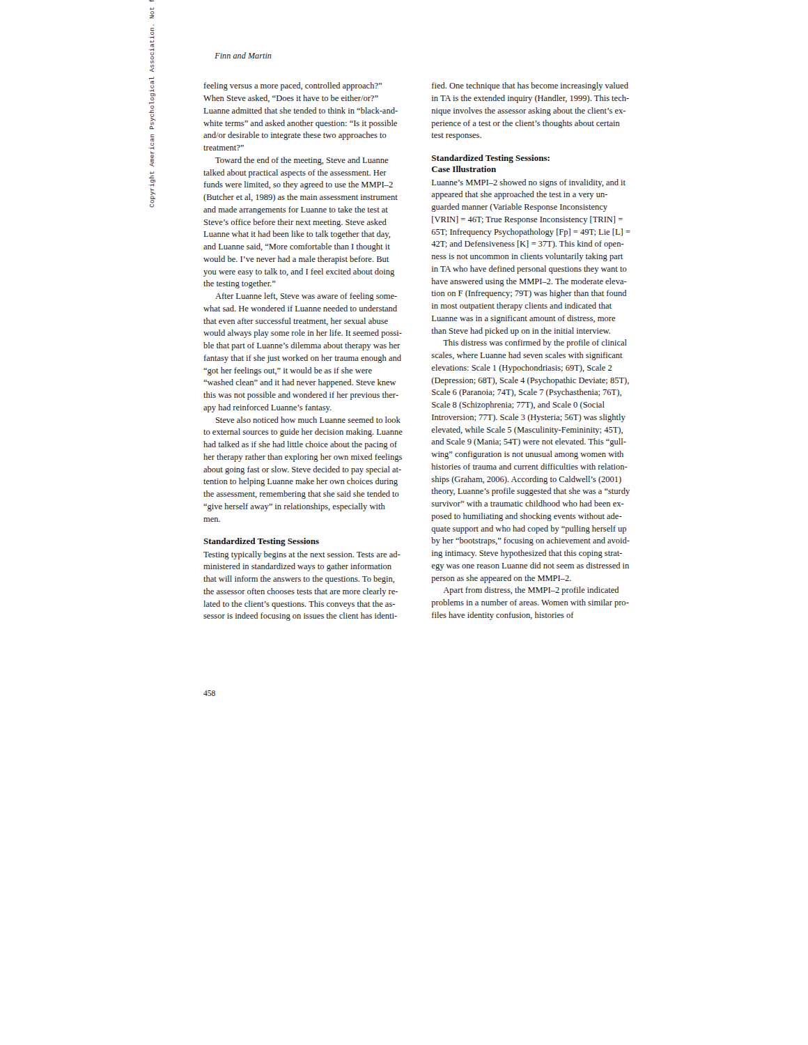Copyright American Psychological Association. Not for further distribution.
Finn and Martin
feeling versus a more paced, controlled approach?” When Steve asked, “Does it have to be either/or?” Luanne admitted that she tended to think in “black-and-white terms” and asked another question: “Is it possible and/or desirable to integrate these two approaches to treatment?”
Toward the end of the meeting, Steve and Luanne talked about practical aspects of the assessment. Her funds were limited, so they agreed to use the MMPI–2 (Butcher et al, 1989) as the main assessment instrument and made arrangements for Luanne to take the test at Steve’s office before their next meeting. Steve asked Luanne what it had been like to talk together that day, and Luanne said, “More comfortable than I thought it would be. I’ve never had a male therapist before. But you were easy to talk to, and I feel excited about doing the testing together.”
After Luanne left, Steve was aware of feeling somewhat sad. He wondered if Luanne needed to understand that even after successful treatment, her sexual abuse would always play some role in her life. It seemed possible that part of Luanne’s dilemma about therapy was her fantasy that if she just worked on her trauma enough and “got her feelings out,” it would be as if she were “washed clean” and it had never happened. Steve knew this was not possible and wondered if her previous therapy had reinforced Luanne’s fantasy.
Steve also noticed how much Luanne seemed to look to external sources to guide her decision making. Luanne had talked as if she had little choice about the pacing of her therapy rather than exploring her own mixed feelings about going fast or slow. Steve decided to pay special attention to helping Luanne make her own choices during the assessment, remembering that she said she tended to “give herself away” in relationships, especially with men.
Standardized Testing Sessions
Testing typically begins at the next session. Tests are administered in standardized ways to gather information that will inform the answers to the questions. To begin, the assessor often chooses tests that are more clearly related to the client’s questions. This conveys that the assessor is indeed focusing on issues the client has identified. One technique that has become increasingly valued in TA is the extended inquiry (Handler, 1999). This technique involves the assessor asking about the client’s experience of a test or the client’s thoughts about certain test responses.
Standardized Testing Sessions:
Case Illustration
Luanne’s MMPI–2 showed no signs of invalidity, and it appeared that she approached the test in a very unguarded manner (Variable Response Inconsistency [VRIN] = 46T; True Response Inconsistency [TRIN] = 65T; Infrequency Psychopathology [Fp] = 49T; Lie [L] = 42T; and Defensiveness [K] = 37T). This kind of openness is not uncommon in clients voluntarily taking part in TA who have defined personal questions they want to have answered using the MMPI–2. The moderate elevation on F (Infrequency; 79T) was higher than that found in most outpatient therapy clients and indicated that Luanne was in a significant amount of distress, more than Steve had picked up on in the initial interview.
This distress was confirmed by the profile of clinical scales, where Luanne had seven scales with significant elevations: Scale 1 (Hypochondriasis; 69T), Scale 2 (Depression; 68T), Scale 4 (Psychopathic Deviate; 85T), Scale 6 (Paranoia; 74T), Scale 7 (Psychasthenia; 76T), Scale 8 (Schizophrenia; 77T), and Scale 0 (Social Introversion; 77T). Scale 3 (Hysteria; 56T) was slightly elevated, while Scale 5 (Masculinity-Femininity; 45T), and Scale 9 (Mania; 54T) were not elevated. This “gull-wing” configuration is not unusual among women with histories of trauma and current difficulties with relationships (Graham, 2006). According to Caldwell’s (2001) theory, Luanne’s profile suggested that she was a “sturdy survivor” with a traumatic childhood who had been exposed to humiliating and shocking events without adequate support and who had coped by “pulling herself up by her “bootstraps,” focusing on achievement and avoiding intimacy. Steve hypothesized that this coping strategy was one reason Luanne did not seem as distressed in person as she appeared on the MMPI–2.
Apart from distress, the MMPI–2 profile indicated problems in a number of areas. Women with similar profiles have identity confusion, histories of
458